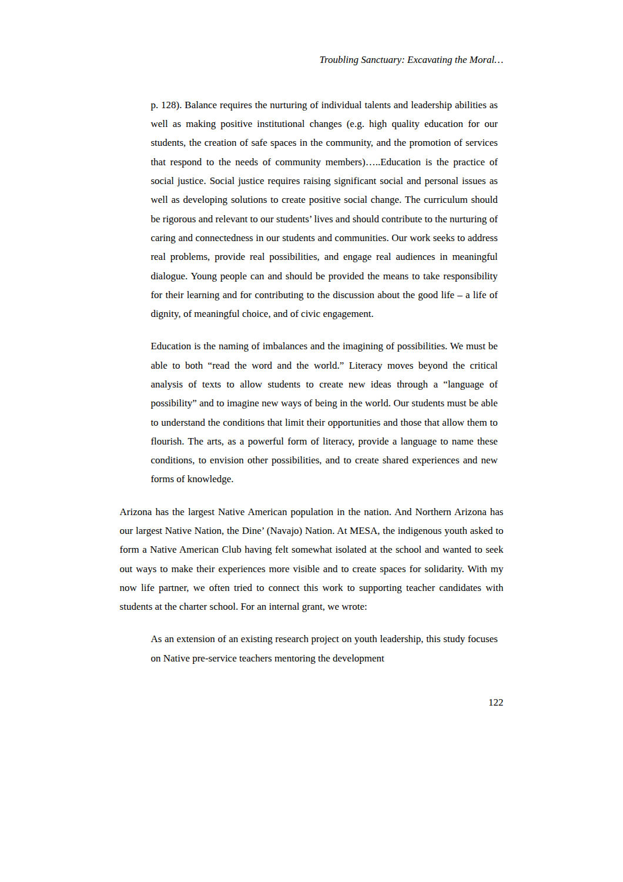Troubling Sanctuary: Excavating the Moral…
p. 128). Balance requires the nurturing of individual talents and leadership abilities as well as making positive institutional changes (e.g. high quality education for our students, the creation of safe spaces in the community, and the promotion of services that respond to the needs of community members)…..Education is the practice of social justice. Social justice requires raising significant social and personal issues as well as developing solutions to create positive social change. The curriculum should be rigorous and relevant to our students’ lives and should contribute to the nurturing of caring and connectedness in our students and communities. Our work seeks to address real problems, provide real possibilities, and engage real audiences in meaningful dialogue. Young people can and should be provided the means to take responsibility for their learning and for contributing to the discussion about the good life – a life of dignity, of meaningful choice, and of civic engagement.
Education is the naming of imbalances and the imagining of possibilities. We must be able to both “read the word and the world.” Literacy moves beyond the critical analysis of texts to allow students to create new ideas through a “language of possibility” and to imagine new ways of being in the world. Our students must be able to understand the conditions that limit their opportunities and those that allow them to flourish. The arts, as a powerful form of literacy, provide a language to name these conditions, to envision other possibilities, and to create shared experiences and new forms of knowledge.
Arizona has the largest Native American population in the nation. And Northern Arizona has our largest Native Nation, the Dine’ (Navajo) Nation. At MESA, the indigenous youth asked to form a Native American Club having felt somewhat isolated at the school and wanted to seek out ways to make their experiences more visible and to create spaces for solidarity. With my now life partner, we often tried to connect this work to supporting teacher candidates with students at the charter school. For an internal grant, we wrote:
As an extension of an existing research project on youth leadership, this study focuses on Native pre-service teachers mentoring the development
122